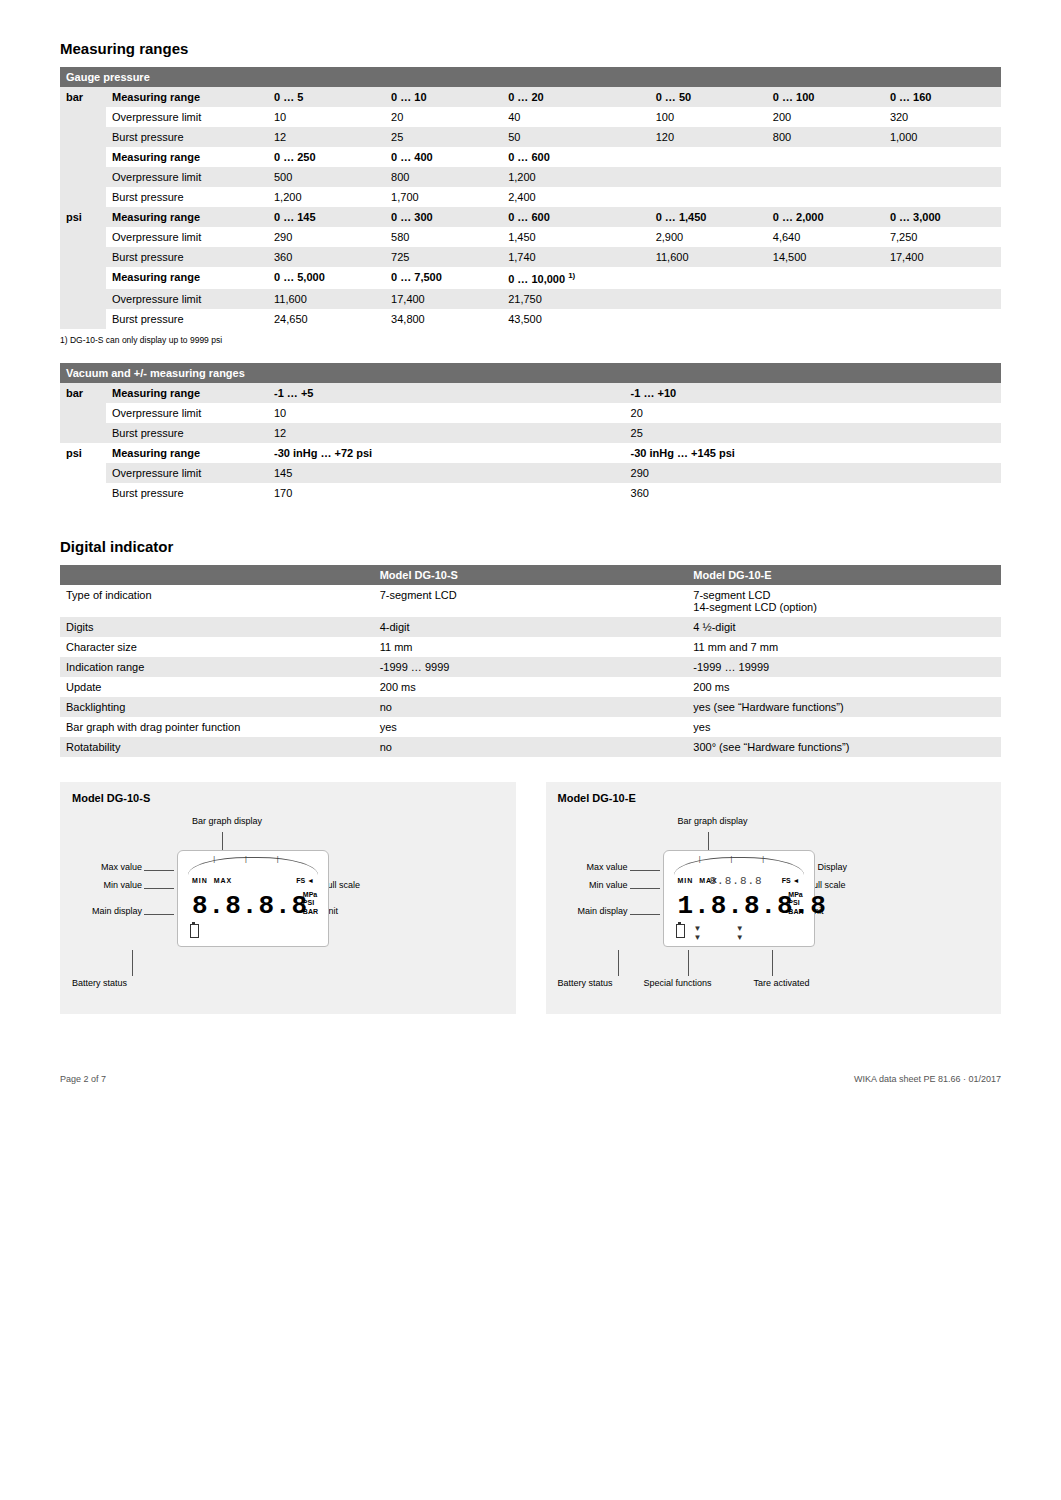Measuring ranges
Gauge pressure
| bar | Measuring range | 0 … 5 | 0 … 10 | 0 … 20 | 0 … 50 | 0 … 100 | 0 … 160 |
| Overpressure limit | 10 | 20 | 40 | 100 | 200 | 320 |
| Burst pressure | 12 | 25 | 50 | 120 | 800 | 1,000 |
| Measuring range | 0 … 250 | 0 … 400 | 0 … 600 | | | |
| Overpressure limit | 500 | 800 | 1,200 | | | |
| Burst pressure | 1,200 | 1,700 | 2,400 | | | |
| psi | Measuring range | 0 … 145 | 0 … 300 | 0 … 600 | 0 … 1,450 | 0 … 2,000 | 0 … 3,000 |
| Overpressure limit | 290 | 580 | 1,450 | 2,900 | 4,640 | 7,250 |
| Burst pressure | 360 | 725 | 1,740 | 11,600 | 14,500 | 17,400 |
| Measuring range | 0 … 5,000 | 0 … 7,500 | 0 … 10,000 1) | | | |
| Overpressure limit | 11,600 | 17,400 | 21,750 | | | |
| Burst pressure | 24,650 | 34,800 | 43,500 | | | |
1) DG-10-S can only display up to 9999 psi
Vacuum and +/- measuring ranges
| bar | Measuring range | -1 … +5 | -1 … +10 |
| Overpressure limit | 10 | 20 |
| Burst pressure | 12 | 25 |
| psi | Measuring range | -30 inHg … +72 psi | -30 inHg … +145 psi |
| Overpressure limit | 145 | 290 |
| Burst pressure | 170 | 360 |
Digital indicator
| | Model DG-10-S | Model DG-10-E |
| --- | --- | --- |
| Type of indication | 7-segment LCD | 7-segment LCD 14-segment LCD (option) |
| Digits | 4-digit | 4 ½-digit |
| Character size | 11 mm | 11 mm and 7 mm |
| Indication range | -1999 … 9999 | -1999 … 19999 |
| Update | 200 ms | 200 ms |
| Backlighting | no | yes (see “Hardware functions”) |
| Bar graph with drag pointer function | yes | yes |
| Rotatability | no | 300° (see “Hardware functions”) |
Model DG-10-S
Bar graph display
Max value
Min value
Main display
Full scale
Unit
Battery status
| | |
MIN MAX
FS ◄
8.8.8.8
MPa
PSI
BAR
Model DG-10-E
Bar graph display
Max value
Min value
Main display
2. Display
Full scale
Unit
Battery status
Special functions
Tare activated
| | |
MIN MAX
8.8.8.8
FS ◄
1.8.8.8.8
MPa
PSI
BAR
▼ ▼ ▼ ▼
Page 2 of 7
WIKA data sheet PE 81.66 · 01/2017